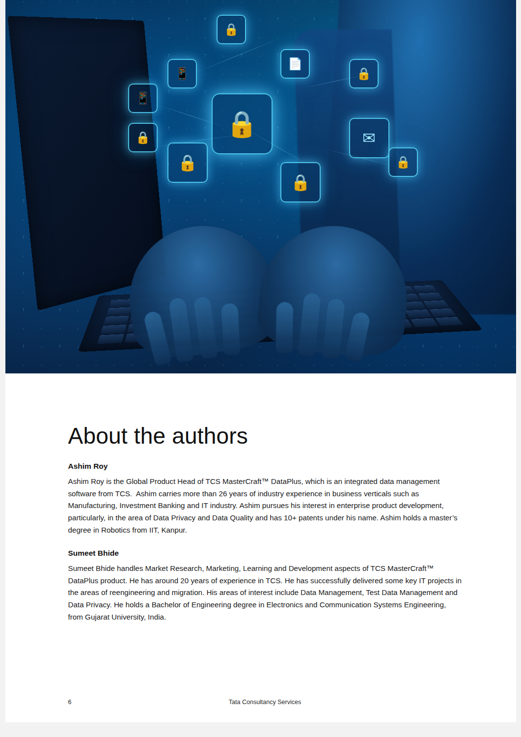🔒
📱
🔒
🔒
✉
📄
🔒
📱
🔒
🔒
🔒
About the authors
Ashim Roy
Ashim Roy is the Global Product Head of TCS MasterCraft™ DataPlus, which is an integrated data management software from TCS. Ashim carries more than 26 years of industry experience in business verticals such as Manufacturing, Investment Banking and IT industry. Ashim pursues his interest in enterprise product development, particularly, in the area of Data Privacy and Data Quality and has 10+ patents under his name. Ashim holds a master’s degree in Robotics from IIT, Kanpur.
Sumeet Bhide
Sumeet Bhide handles Market Research, Marketing, Learning and Development aspects of TCS MasterCraft™ DataPlus product. He has around 20 years of experience in TCS. He has successfully delivered some key IT projects in the areas of reengineering and migration. His areas of interest include Data Management, Test Data Management and Data Privacy. He holds a Bachelor of Engineering degree in Electronics and Communication Systems Engineering, from Gujarat University, India.
6 Tata Consultancy Services